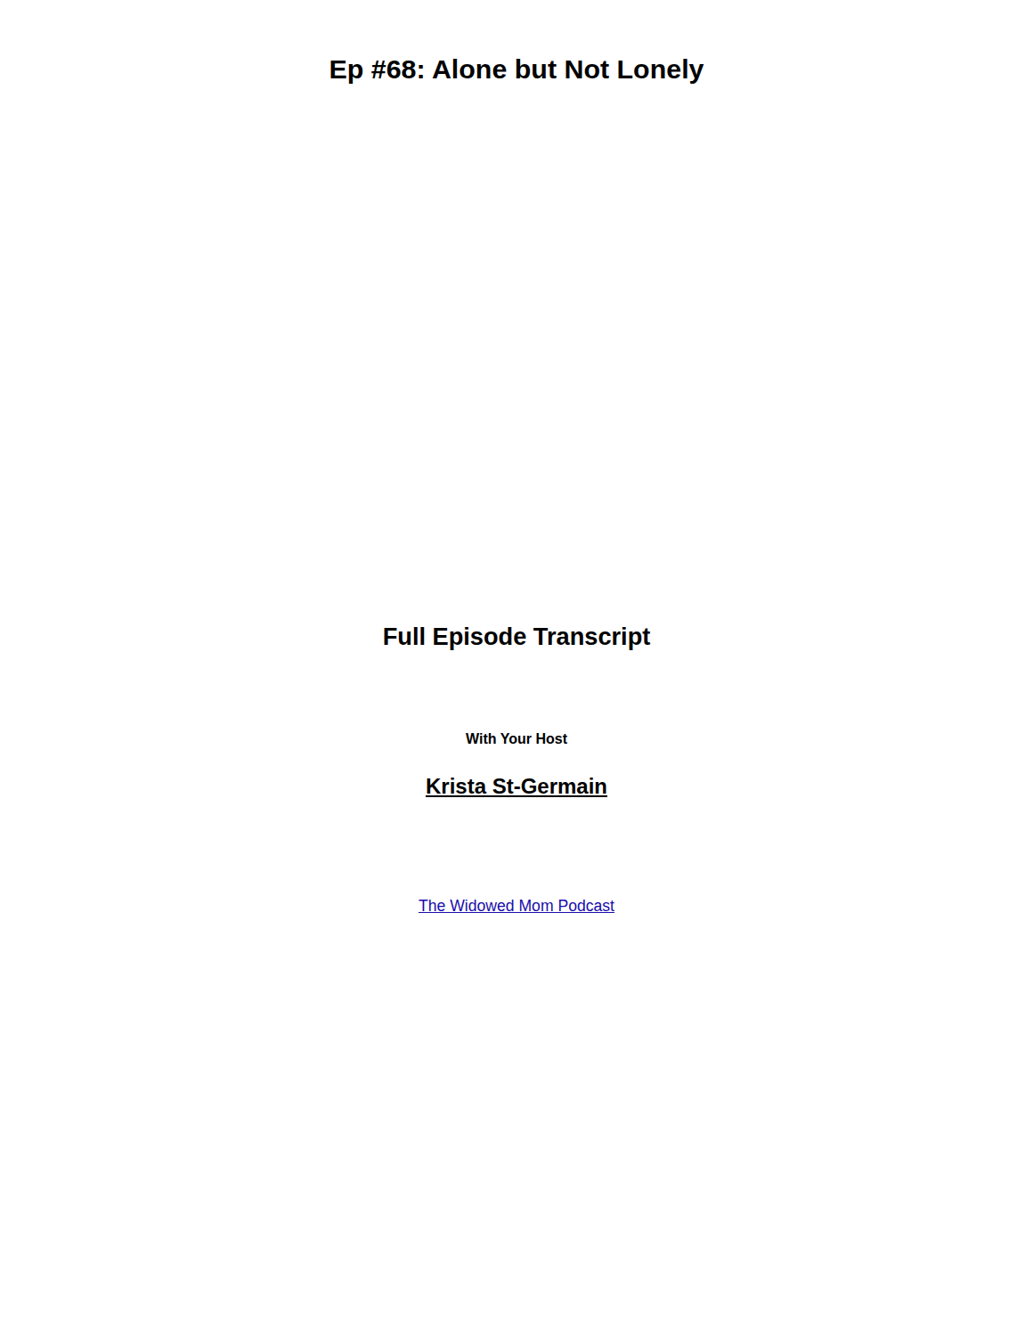Ep #68: Alone but Not Lonely
Full Episode Transcript
With Your Host
Krista St-Germain
The Widowed Mom Podcast